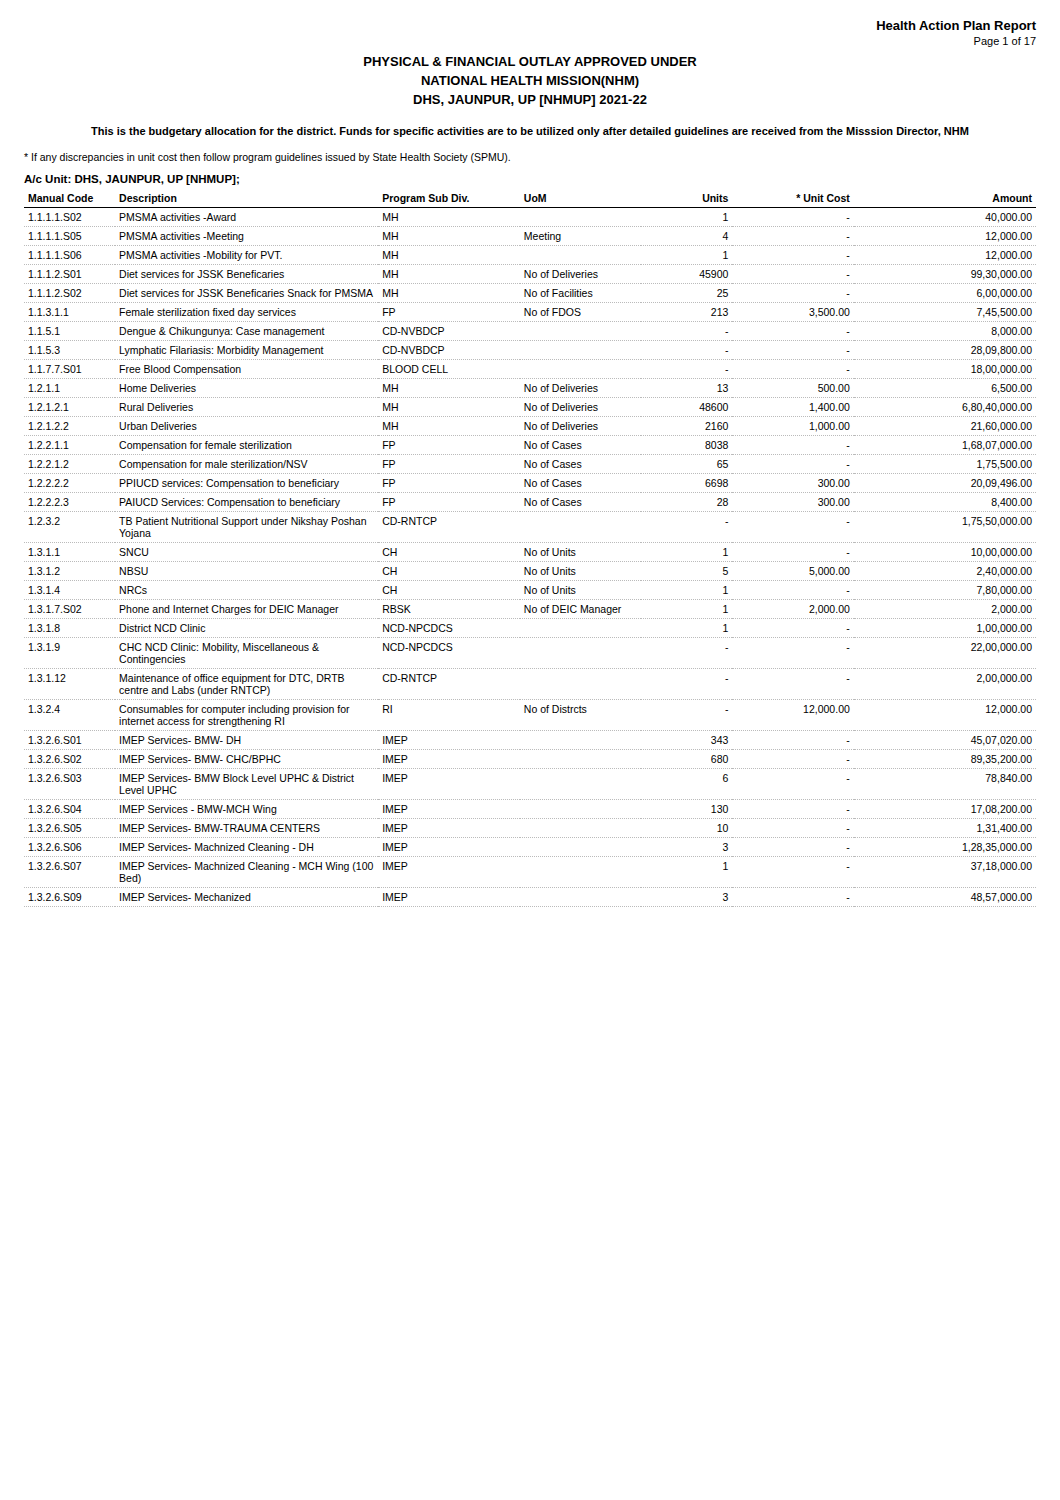Health Action Plan Report
Page 1 of 17
PHYSICAL & FINANCIAL OUTLAY APPROVED UNDER
NATIONAL HEALTH MISSION(NHM)
DHS, JAUNPUR, UP [NHMUP] 2021-22
This is the budgetary allocation for the district. Funds for specific activities are to be utilized only after detailed guidelines are received from the Misssion Director, NHM
* If any discrepancies in unit cost then follow program guidelines issued by State Health Society (SPMU).
A/c Unit: DHS, JAUNPUR, UP [NHMUP];
| Manual Code | Description | Program Sub Div. | UoM | Units | * Unit Cost | Amount |
| --- | --- | --- | --- | --- | --- | --- |
| 1.1.1.1.S02 | PMSMA activities -Award | MH | | 1 | - | 40,000.00 |
| 1.1.1.1.S05 | PMSMA activities -Meeting | MH | Meeting | 4 | - | 12,000.00 |
| 1.1.1.1.S06 | PMSMA activities -Mobility for PVT. | MH | | 1 | - | 12,000.00 |
| 1.1.1.2.S01 | Diet services for JSSK Beneficaries | MH | No of Deliveries | 45900 | - | 99,30,000.00 |
| 1.1.1.2.S02 | Diet services for JSSK Beneficaries Snack for PMSMA | MH | No of Facilities | 25 | - | 6,00,000.00 |
| 1.1.3.1.1 | Female sterilization fixed day services | FP | No of FDOS | 213 | 3,500.00 | 7,45,500.00 |
| 1.1.5.1 | Dengue & Chikungunya: Case management | CD-NVBDCP | | - | - | 8,000.00 |
| 1.1.5.3 | Lymphatic Filariasis: Morbidity Management | CD-NVBDCP | | - | - | 28,09,800.00 |
| 1.1.7.7.S01 | Free Blood Compensation | BLOOD CELL | | - | - | 18,00,000.00 |
| 1.2.1.1 | Home Deliveries | MH | No of Deliveries | 13 | 500.00 | 6,500.00 |
| 1.2.1.2.1 | Rural Deliveries | MH | No of Deliveries | 48600 | 1,400.00 | 6,80,40,000.00 |
| 1.2.1.2.2 | Urban Deliveries | MH | No of Deliveries | 2160 | 1,000.00 | 21,60,000.00 |
| 1.2.2.1.1 | Compensation for female sterilization | FP | No of Cases | 8038 | - | 1,68,07,000.00 |
| 1.2.2.1.2 | Compensation for male sterilization/NSV | FP | No of Cases | 65 | - | 1,75,500.00 |
| 1.2.2.2.2 | PPIUCD services: Compensation to beneficiary | FP | No of Cases | 6698 | 300.00 | 20,09,496.00 |
| 1.2.2.2.3 | PAIUCD Services: Compensation to beneficiary | FP | No of Cases | 28 | 300.00 | 8,400.00 |
| 1.2.3.2 | TB Patient Nutritional Support under Nikshay Poshan Yojana | CD-RNTCP | | - | - | 1,75,50,000.00 |
| 1.3.1.1 | SNCU | CH | No of Units | 1 | - | 10,00,000.00 |
| 1.3.1.2 | NBSU | CH | No of Units | 5 | 5,000.00 | 2,40,000.00 |
| 1.3.1.4 | NRCs | CH | No of Units | 1 | - | 7,80,000.00 |
| 1.3.1.7.S02 | Phone and Internet Charges for DEIC Manager | RBSK | No of DEIC Manager | 1 | 2,000.00 | 2,000.00 |
| 1.3.1.8 | District NCD Clinic | NCD-NPCDCS | | 1 | - | 1,00,000.00 |
| 1.3.1.9 | CHC NCD Clinic: Mobility, Miscellaneous & Contingencies | NCD-NPCDCS | | - | - | 22,00,000.00 |
| 1.3.1.12 | Maintenance of office equipment for DTC, DRTB centre and Labs (under RNTCP) | CD-RNTCP | | - | - | 2,00,000.00 |
| 1.3.2.4 | Consumables for computer including provision for internet access for strengthening RI | RI | No of Distrcts | - | 12,000.00 | 12,000.00 |
| 1.3.2.6.S01 | IMEP Services- BMW- DH | IMEP | | 343 | - | 45,07,020.00 |
| 1.3.2.6.S02 | IMEP Services- BMW- CHC/BPHC | IMEP | | 680 | - | 89,35,200.00 |
| 1.3.2.6.S03 | IMEP Services- BMW Block Level UPHC & District Level UPHC | IMEP | | 6 | - | 78,840.00 |
| 1.3.2.6.S04 | IMEP Services - BMW-MCH Wing | IMEP | | 130 | - | 17,08,200.00 |
| 1.3.2.6.S05 | IMEP Services- BMW-TRAUMA CENTERS | IMEP | | 10 | - | 1,31,400.00 |
| 1.3.2.6.S06 | IMEP Services- Machnized Cleaning - DH | IMEP | | 3 | - | 1,28,35,000.00 |
| 1.3.2.6.S07 | IMEP Services- Machnized Cleaning - MCH Wing (100 Bed) | IMEP | | 1 | - | 37,18,000.00 |
| 1.3.2.6.S09 | IMEP Services- Mechanized | IMEP | | 3 | - | 48,57,000.00 |